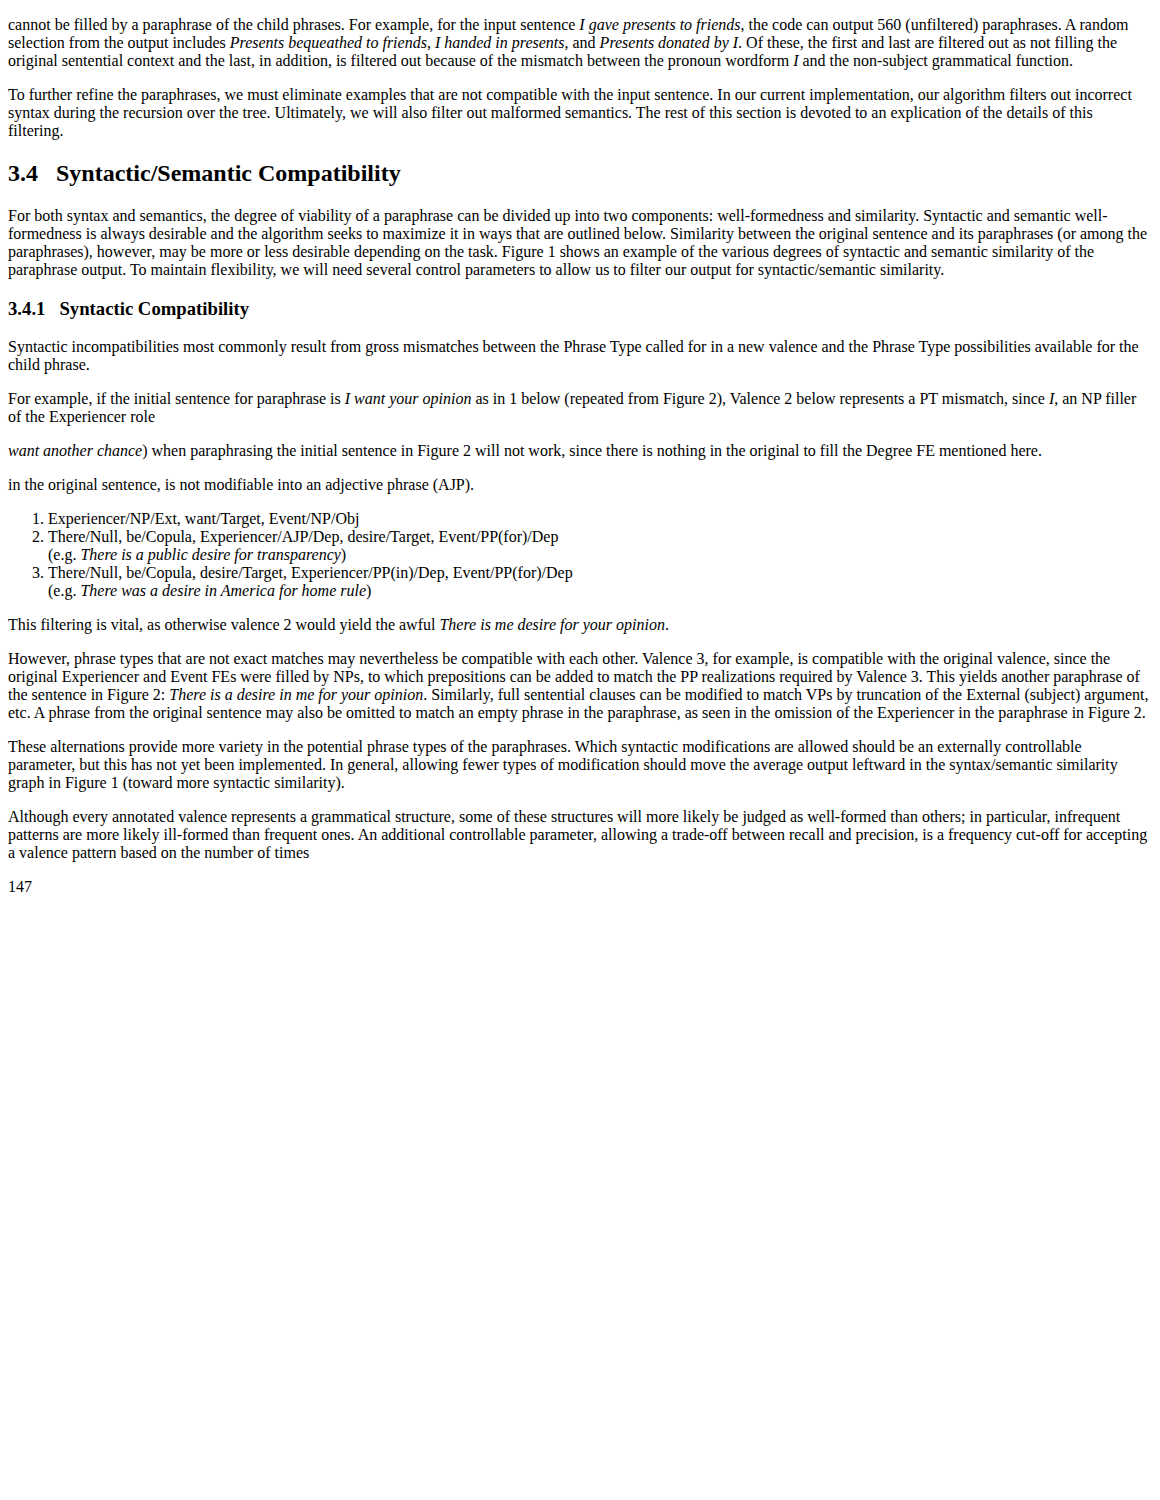cannot be filled by a paraphrase of the child phrases. For example, for the input sentence I gave presents to friends, the code can output 560 (unfiltered) paraphrases. A random selection from the output includes Presents bequeathed to friends, I handed in presents, and Presents donated by I. Of these, the first and last are filtered out as not filling the original sentential context and the last, in addition, is filtered out because of the mismatch between the pronoun wordform I and the non-subject grammatical function.
To further refine the paraphrases, we must eliminate examples that are not compatible with the input sentence. In our current implementation, our algorithm filters out incorrect syntax during the recursion over the tree. Ultimately, we will also filter out malformed semantics. The rest of this section is devoted to an explication of the details of this filtering.
3.4 Syntactic/Semantic Compatibility
For both syntax and semantics, the degree of viability of a paraphrase can be divided up into two components: well-formedness and similarity. Syntactic and semantic well-formedness is always desirable and the algorithm seeks to maximize it in ways that are outlined below. Similarity between the original sentence and its paraphrases (or among the paraphrases), however, may be more or less desirable depending on the task. Figure 1 shows an example of the various degrees of syntactic and semantic similarity of the paraphrase output. To maintain flexibility, we will need several control parameters to allow us to filter our output for syntactic/semantic similarity.
3.4.1 Syntactic Compatibility
Syntactic incompatibilities most commonly result from gross mismatches between the Phrase Type called for in a new valence and the Phrase Type possibilities available for the child phrase.
For example, if the initial sentence for paraphrase is I want your opinion as in 1 below (repeated from Figure 2), Valence 2 below represents a PT mismatch, since I, an NP filler of the Experiencer role
want another chance) when paraphrasing the initial sentence in Figure 2 will not work, since there is nothing in the original to fill the Degree FE mentioned here.
in the original sentence, is not modifiable into an adjective phrase (AJP).
Experiencer/NP/Ext, want/Target, Event/NP/Obj
There/Null, be/Copula, Experiencer/AJP/Dep, desire/Target, Event/PP(for)/Dep
(e.g. There is a public desire for transparency)
There/Null, be/Copula, desire/Target, Experiencer/PP(in)/Dep, Event/PP(for)/Dep
(e.g. There was a desire in America for home rule)
This filtering is vital, as otherwise valence 2 would yield the awful There is me desire for your opinion.
However, phrase types that are not exact matches may nevertheless be compatible with each other. Valence 3, for example, is compatible with the original valence, since the original Experiencer and Event FEs were filled by NPs, to which prepositions can be added to match the PP realizations required by Valence 3. This yields another paraphrase of the sentence in Figure 2: There is a desire in me for your opinion. Similarly, full sentential clauses can be modified to match VPs by truncation of the External (subject) argument, etc. A phrase from the original sentence may also be omitted to match an empty phrase in the paraphrase, as seen in the omission of the Experiencer in the paraphrase in Figure 2.
These alternations provide more variety in the potential phrase types of the paraphrases. Which syntactic modifications are allowed should be an externally controllable parameter, but this has not yet been implemented. In general, allowing fewer types of modification should move the average output leftward in the syntax/semantic similarity graph in Figure 1 (toward more syntactic similarity).
Although every annotated valence represents a grammatical structure, some of these structures will more likely be judged as well-formed than others; in particular, infrequent patterns are more likely ill-formed than frequent ones. An additional controllable parameter, allowing a trade-off between recall and precision, is a frequency cut-off for accepting a valence pattern based on the number of times
147